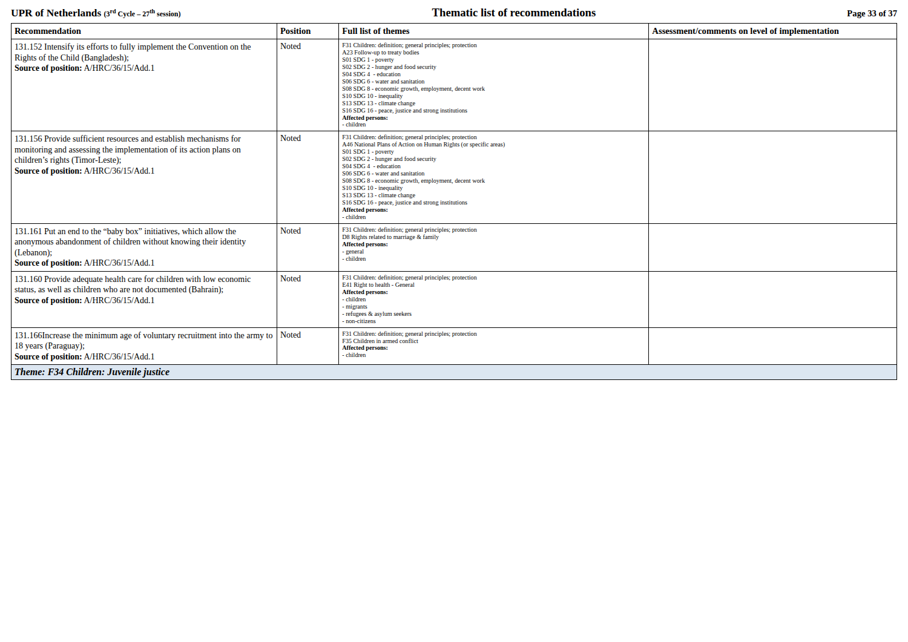UPR of Netherlands (3rd Cycle – 27th session)
Thematic list of recommendations
Page 33 of 37
| Recommendation | Position | Full list of themes | Assessment/comments on level of implementation |
| --- | --- | --- | --- |
| 131.152 Intensify its efforts to fully implement the Convention on the Rights of the Child (Bangladesh); Source of position: A/HRC/36/15/Add.1 | Noted | F31 Children: definition; general principles; protection A23 Follow-up to treaty bodies S01 SDG 1 - poverty S02 SDG 2 - hunger and food security S04 SDG 4 - education S06 SDG 6 - water and sanitation S08 SDG 8 - economic growth, employment, decent work S10 SDG 10 - inequality S13 SDG 13 - climate change S16 SDG 16 - peace, justice and strong institutions Affected persons: - children | |
| 131.156 Provide sufficient resources and establish mechanisms for monitoring and assessing the implementation of its action plans on children’s rights (Timor-Leste); Source of position: A/HRC/36/15/Add.1 | Noted | F31 Children: definition; general principles; protection A46 National Plans of Action on Human Rights (or specific areas) S01 SDG 1 - poverty S02 SDG 2 - hunger and food security S04 SDG 4 - education S06 SDG 6 - water and sanitation S08 SDG 8 - economic growth, employment, decent work S10 SDG 10 - inequality S13 SDG 13 - climate change S16 SDG 16 - peace, justice and strong institutions Affected persons: - children | |
| 131.161 Put an end to the “baby box” initiatives, which allow the anonymous abandonment of children without knowing their identity (Lebanon); Source of position: A/HRC/36/15/Add.1 | Noted | F31 Children: definition; general principles; protection D8 Rights related to marriage & family Affected persons: - general - children | |
| 131.160 Provide adequate health care for children with low economic status, as well as children who are not documented (Bahrain); Source of position: A/HRC/36/15/Add.1 | Noted | F31 Children: definition; general principles; protection E41 Right to health - General Affected persons: - children - migrants - refugees & asylum seekers - non-citizens | |
| 131.166Increase the minimum age of voluntary recruitment into the army to 18 years (Paraguay); Source of position: A/HRC/36/15/Add.1 | Noted | F31 Children: definition; general principles; protection F35 Children in armed conflict Affected persons: - children | |
| Theme: F34 Children: Juvenile justice |